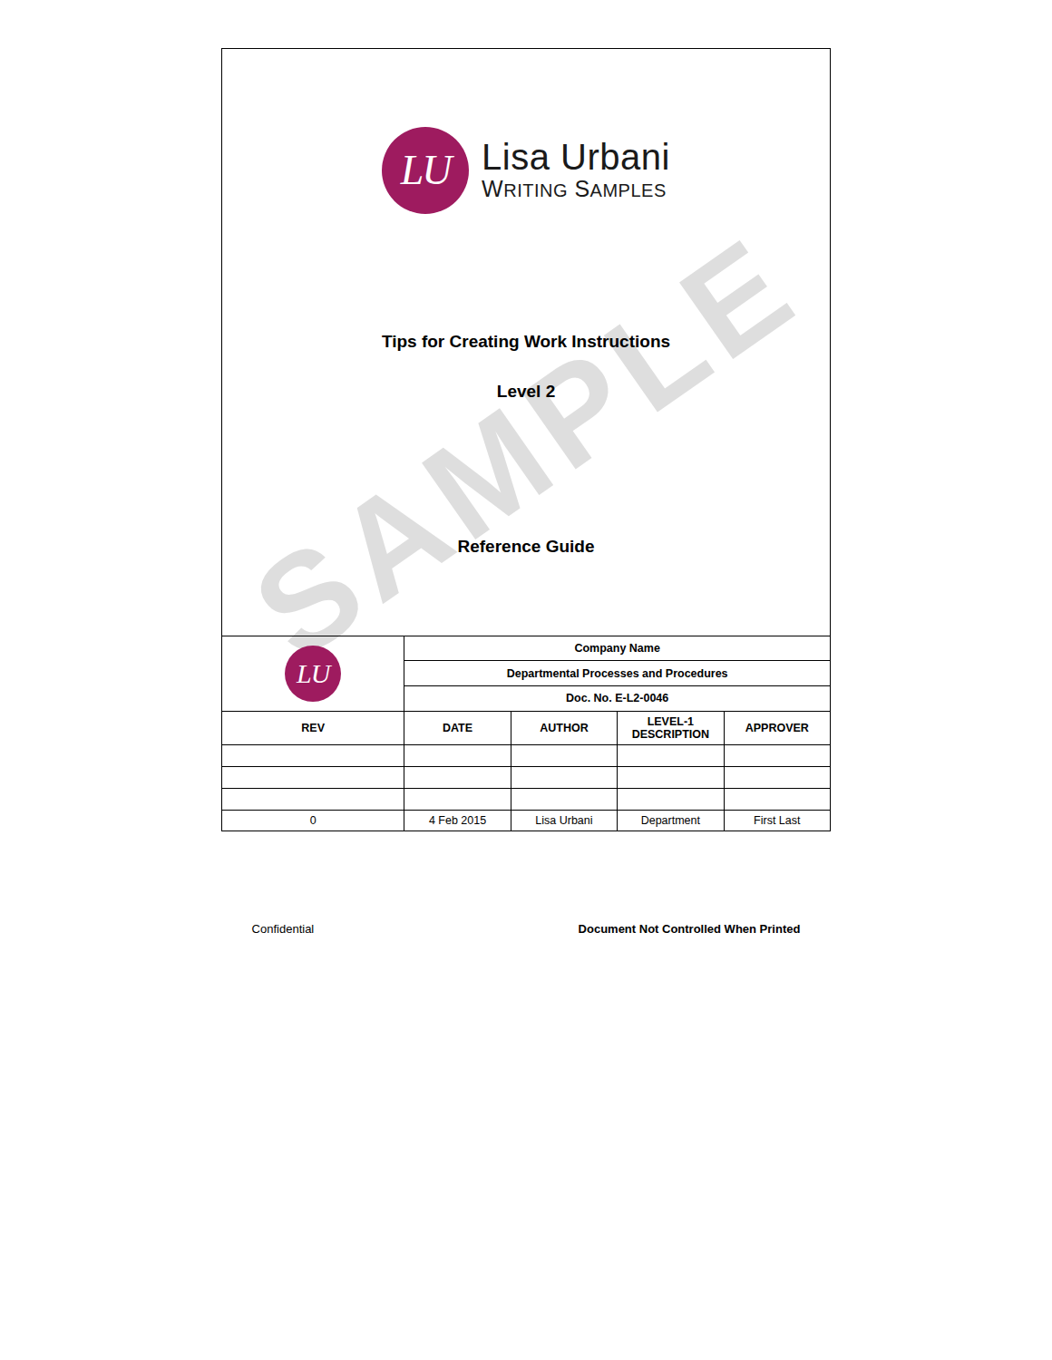SAMPLE
LU
Lisa Urbani
WRITING SAMPLES
Tips for Creating Work Instructions
Level 2
Reference Guide
| LU | Company Name |
| Departmental Processes and Procedures |
| Doc. No. E-L2-0046 |
| REV | DATE | AUTHOR | LEVEL-1 DESCRIPTION | APPROVER |
| 0 | 4 Feb 2015 | Lisa Urbani | Department | First Last |
Confidential
Document Not Controlled When Printed